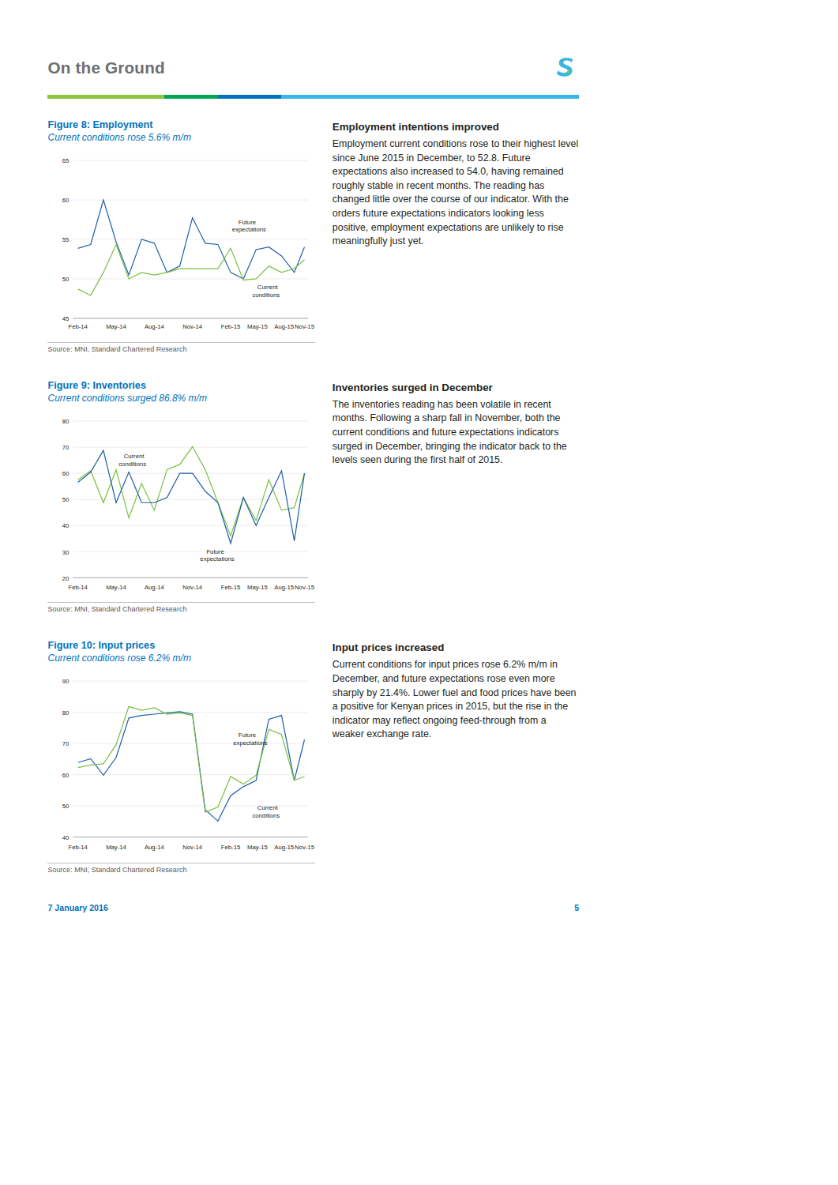On the Ground
Figure 8: Employment
Current conditions rose 5.6% m/m
65 60 55 50 45 Feb-14 May-14 Aug-14 Nov-14 Feb-15 May-15 Aug-15 Nov-15 Future expectations Current conditions
Source: MNI, Standard Chartered Research
Employment intentions improved
Employment current conditions rose to their highest level since June 2015 in December, to 52.8. Future expectations also increased to 54.0, having remained roughly stable in recent months. The reading has changed little over the course of our indicator. With the orders future expectations indicators looking less positive, employment expectations are unlikely to rise meaningfully just yet.
Figure 9: Inventories
Current conditions surged 86.8% m/m
80 70 60 50 40 30 20 Feb-14 May-14 Aug-14 Nov-14 Feb-15 May-15 Aug-15 Nov-15 Current conditions Future expectations
Source: MNI, Standard Chartered Research
Inventories surged in December
The inventories reading has been volatile in recent months. Following a sharp fall in November, both the current conditions and future expectations indicators surged in December, bringing the indicator back to the levels seen during the first half of 2015.
Figure 10: Input prices
Current conditions rose 6.2% m/m
90 80 70 60 50 40 Feb-14 May-14 Aug-14 Nov-14 Feb-15 May-15 Aug-15 Nov-15 Future expectations Current conditions
Source: MNI, Standard Chartered Research
Input prices increased
Current conditions for input prices rose 6.2% m/m in December, and future expectations rose even more sharply by 21.4%. Lower fuel and food prices have been a positive for Kenyan prices in 2015, but the rise in the indicator may reflect ongoing feed-through from a weaker exchange rate.
7 January 2016 5